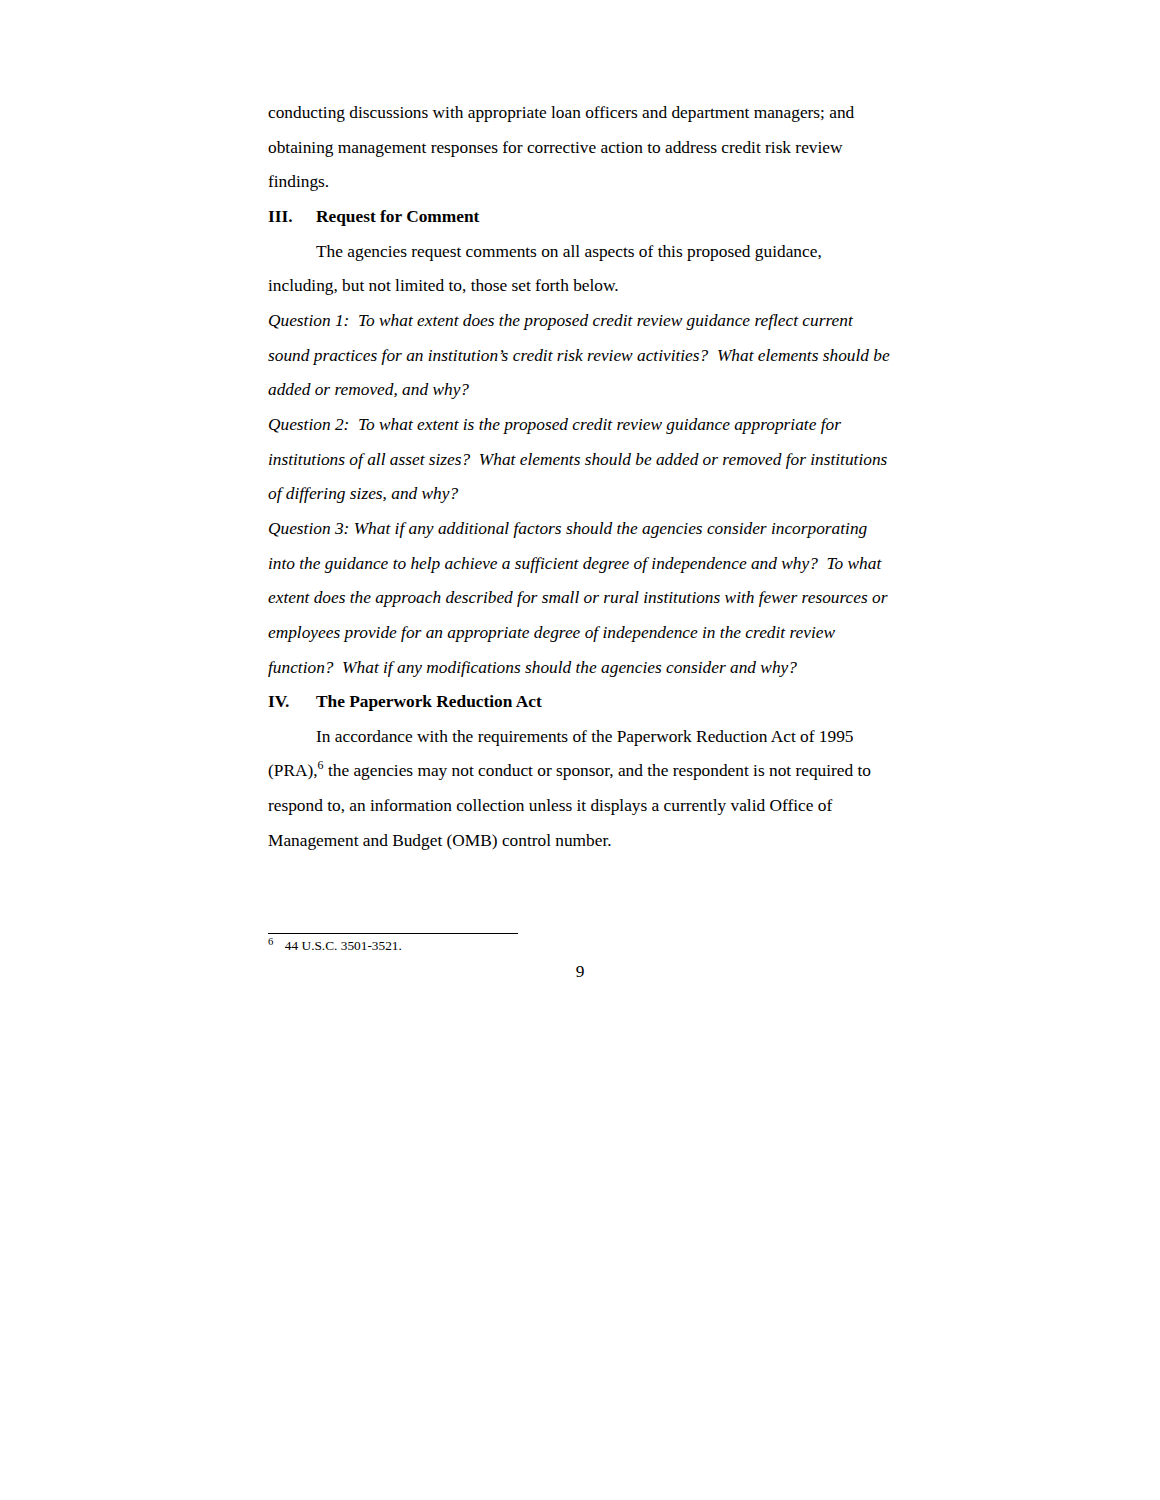conducting discussions with appropriate loan officers and department managers; and obtaining management responses for corrective action to address credit risk review findings.
III. Request for Comment
The agencies request comments on all aspects of this proposed guidance, including, but not limited to, those set forth below.
Question 1: To what extent does the proposed credit review guidance reflect current sound practices for an institution’s credit risk review activities? What elements should be added or removed, and why?
Question 2: To what extent is the proposed credit review guidance appropriate for institutions of all asset sizes? What elements should be added or removed for institutions of differing sizes, and why?
Question 3: What if any additional factors should the agencies consider incorporating into the guidance to help achieve a sufficient degree of independence and why? To what extent does the approach described for small or rural institutions with fewer resources or employees provide for an appropriate degree of independence in the credit review function? What if any modifications should the agencies consider and why?
IV. The Paperwork Reduction Act
In accordance with the requirements of the Paperwork Reduction Act of 1995 (PRA),6 the agencies may not conduct or sponsor, and the respondent is not required to respond to, an information collection unless it displays a currently valid Office of Management and Budget (OMB) control number.
644 U.S.C. 3501-3521.
9